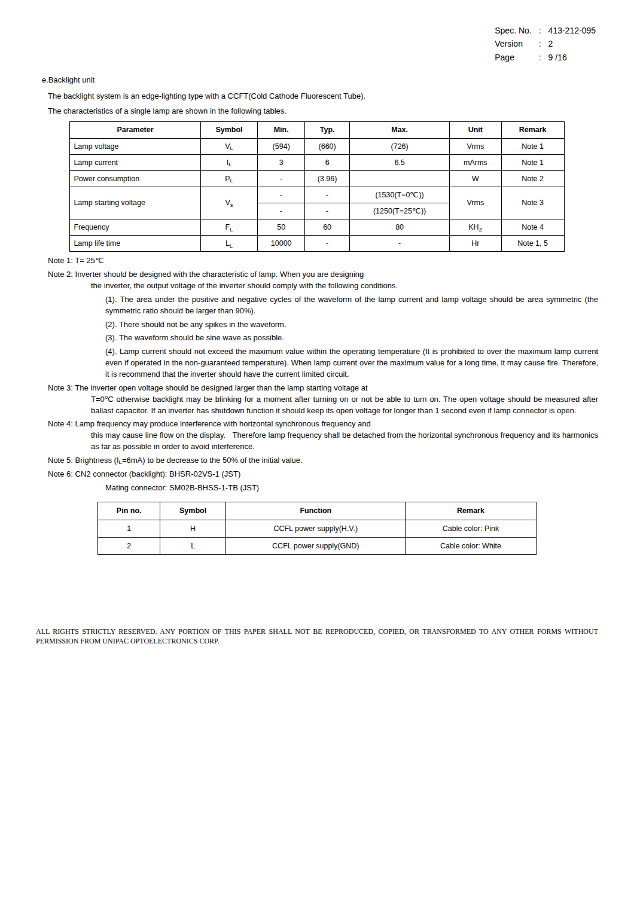| Spec. No. | : | 413-212-095 |
| Version | : | 2 |
| Page | : | 9 /16 |
e.Backlight unit
The backlight system is an edge-lighting type with a CCFT(Cold Cathode Fluorescent Tube).
The characteristics of a single lamp are shown in the following tables.
| Parameter | Symbol | Min. | Typ. | Max. | Unit | Remark |
| --- | --- | --- | --- | --- | --- | --- |
| Lamp voltage | V L | (594) | (660) | (726) | Vrms | Note 1 |
| Lamp current | I L | 3 | 6 | 6.5 | mArms | Note 1 |
| Power consumption | P L | - | (3.96) | | W | Note 2 |
| Lamp starting voltage | V s | - | - | (1530(T=0℃)) | Vrms | Note 3 |
| - | - | (1250(T=25℃)) |
| Frequency | F L | 50 | 60 | 80 | KH Z | Note 4 |
| Lamp life time | L L | 10000 | - | - | Hr | Note 1, 5 |
Note 1: T= 25℃
Note 2: Inverter should be designed with the characteristic of lamp. When you are designing the inverter, the output voltage of the inverter should comply with the following conditions.
(1). The area under the positive and negative cycles of the waveform of the lamp current and lamp voltage should be area symmetric (the symmetric ratio should be larger than 90%).
(2). There should not be any spikes in the waveform.
(3). The waveform should be sine wave as possible.
(4). Lamp current should not exceed the maximum value within the operating temperature (It is prohibited to over the maximum lamp current even if operated in the non-guaranteed temperature). When lamp current over the maximum value for a long time, it may cause fire. Therefore, it is recommend that the inverter should have the current limited circuit.
Note 3: The inverter open voltage should be designed larger than the lamp starting voltage at T=0oC otherwise backlight may be blinking for a moment after turning on or not be able to turn on. The open voltage should be measured after ballast capacitor. If an inverter has shutdown function it should keep its open voltage for longer than 1 second even if lamp connector is open.
Note 4: Lamp frequency may produce interference with horizontal synchronous frequency and this may cause line flow on the display. Therefore lamp frequency shall be detached from the horizontal synchronous frequency and its harmonics as far as possible in order to avoid interference.
Note 5: Brightness (IL=6mA) to be decrease to the 50% of the initial value.
Note 6: CN2 connector (backlight): BHSR-02VS-1 (JST)
Mating connector: SM02B-BHSS-1-TB (JST)
| Pin no. | Symbol | Function | Remark |
| --- | --- | --- | --- |
| 1 | H | CCFL power supply(H.V.) | Cable color: Pink |
| 2 | L | CCFL power supply(GND) | Cable color: White |
ALL RIGHTS STRICTLY RESERVED. ANY PORTION OF THIS PAPER SHALL NOT BE REPRODUCED, COPIED, OR TRANSFORMED TO ANY OTHER FORMS WITHOUT PERMISSION FROM UNIPAC OPTOELECTRONICS CORP.